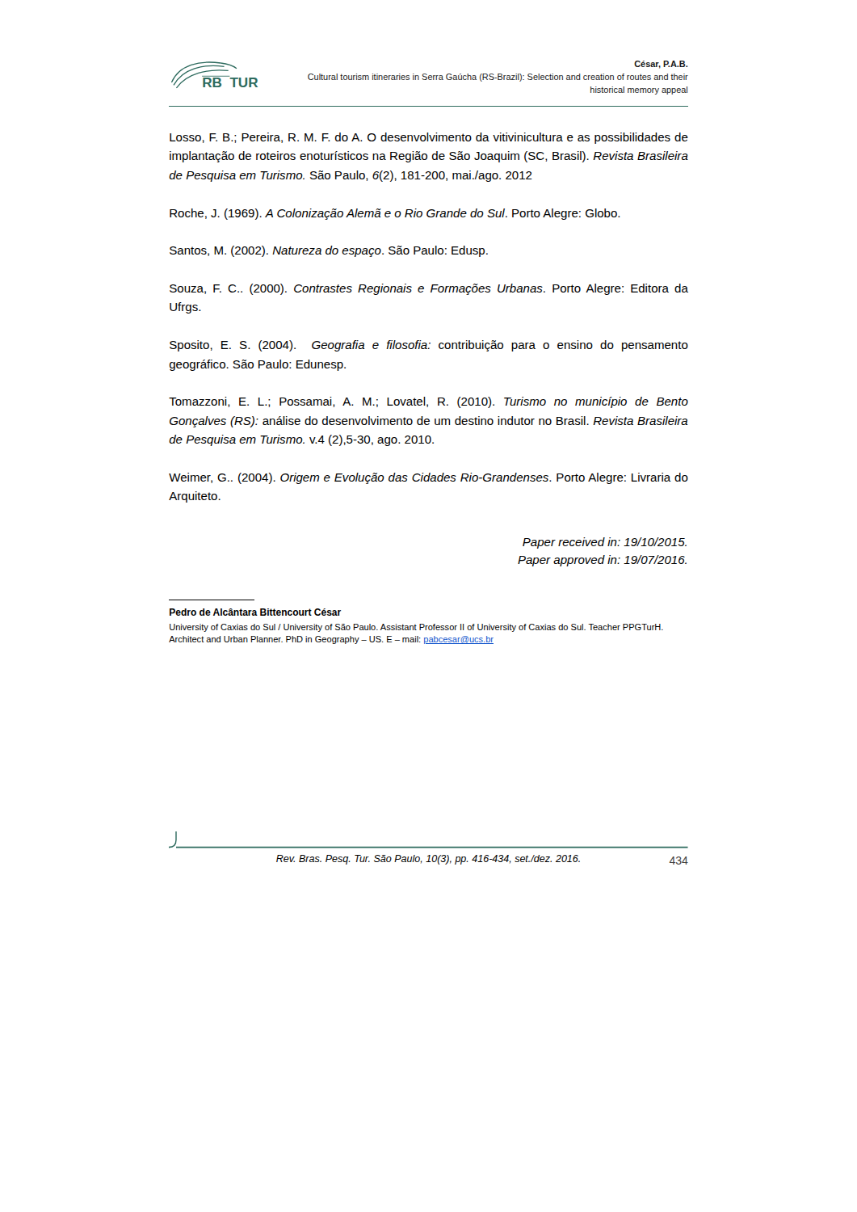RB TUR
César, P.A.B.
Cultural tourism itineraries in Serra Gaúcha (RS-Brazil): Selection and creation of routes and their
historical memory appeal
Losso, F. B.; Pereira, R. M. F. do A. O desenvolvimento da vitivinicultura e as possibilidades de implantação de roteiros enoturísticos na Região de São Joaquim (SC, Brasil). Revista Brasileira de Pesquisa em Turismo. São Paulo, 6(2), 181-200, mai./ago. 2012
Roche, J. (1969). A Colonização Alemã e o Rio Grande do Sul. Porto Alegre: Globo.
Santos, M. (2002). Natureza do espaço. São Paulo: Edusp.
Souza, F. C.. (2000). Contrastes Regionais e Formações Urbanas. Porto Alegre: Editora da Ufrgs.
Sposito, E. S. (2004). Geografia e filosofia: contribuição para o ensino do pensamento geográfico. São Paulo: Edunesp.
Tomazzoni, E. L.; Possamai, A. M.; Lovatel, R. (2010). Turismo no município de Bento Gonçalves (RS): análise do desenvolvimento de um destino indutor no Brasil. Revista Brasileira de Pesquisa em Turismo. v.4 (2),5-30, ago. 2010.
Weimer, G.. (2004). Origem e Evolução das Cidades Rio-Grandenses. Porto Alegre: Livraria do Arquiteto.
Paper received in: 19/10/2015.
Paper approved in: 19/07/2016.
Pedro de Alcântara Bittencourt César
University of Caxias do Sul / University of São Paulo. Assistant Professor II of University of Caxias do Sul. Teacher PPGTurH. Architect and Urban Planner. PhD in Geography – US. E – mail: pabcesar@ucs.br
Rev. Bras. Pesq. Tur. São Paulo, 10(3), pp. 416-434, set./dez. 2016.
434